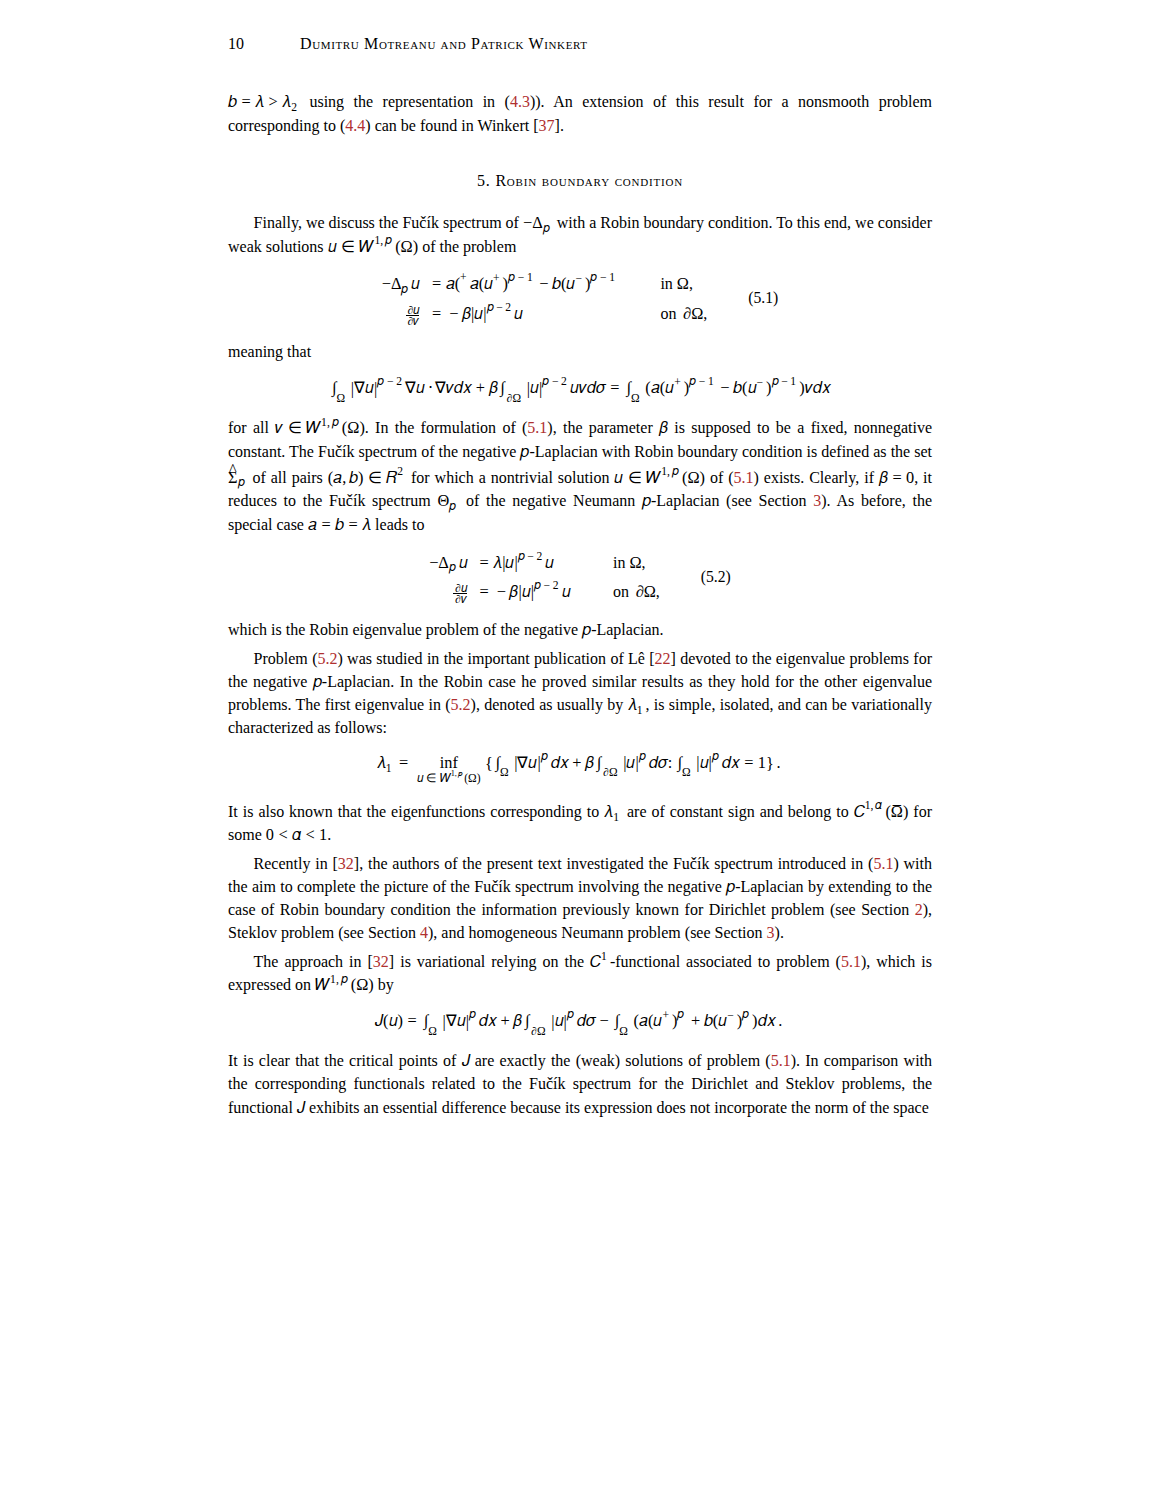10 Dumitru Motreanu and Patrick Winkert
b=λ>λ2 using the representation in (4.3)). An extension of this result for a nonsmooth problem corresponding to (4.4) can be found in Winkert [37].
5. Robin boundary condition
Finally, we discuss the Fučík spectrum of −Δp with a Robin boundary condition. To this end, we consider weak solutions u∈W1,p(Ω) of the problem
−Δpu =a(+a(u+)p−1−b(u−)p−1 in Ω, ∂u∂ν =−β|u|p−2u on ∂Ω,
(5.1)
meaning that
∫Ω |∇u|p−2 ∇u⋅∇vdx +β ∫∂Ω |u|p−2 uvdσ = ∫Ω (a(u+)p−1 −b(u−)p−1) vdx
for all v∈W1,p(Ω). In the formulation of (5.1), the parameter β is supposed to be a fixed, nonnegative constant. The Fučík spectrum of the negative p-Laplacian with Robin boundary condition is defined as the set Σ^p of all pairs (a,b)∈R2 for which a nontrivial solution u∈W1,p(Ω) of (5.1) exists. Clearly, if β=0, it reduces to the Fučík spectrum Θp of the negative Neumann p-Laplacian (see Section 3). As before, the special case a=b=λ leads to
−Δpu =λ|u|p−2u in Ω, ∂u∂ν =−β|u|p−2u on ∂Ω,
(5.2)
which is the Robin eigenvalue problem of the negative p-Laplacian.
Problem (5.2) was studied in the important publication of Lê [22] devoted to the eigenvalue problems for the negative p-Laplacian. In the Robin case he proved similar results as they hold for the other eigenvalue problems. The first eigenvalue in (5.2), denoted as usually by λ1, is simple, isolated, and can be variationally characterized as follows:
λ1= inf u∈W1,p(Ω) { ∫Ω |∇u|pdx +β ∫∂Ω |u|pdσ : ∫Ω |u|pdx=1 } .
It is also known that the eigenfunctions corresponding to λ1 are of constant sign and belong to C1,α(Ω¯) for some 0<α<1.
Recently in [32], the authors of the present text investigated the Fučík spectrum introduced in (5.1) with the aim to complete the picture of the Fučík spectrum involving the negative p-Laplacian by extending to the case of Robin boundary condition the information previously known for Dirichlet problem (see Section 2), Steklov problem (see Section 4), and homogeneous Neumann problem (see Section 3).
The approach in [32] is variational relying on the C1-functional associated to problem (5.1), which is expressed on W1,p(Ω) by
J(u)= ∫Ω |∇u|pdx +β ∫∂Ω |u|pdσ − ∫Ω (a(u+)p +b(u−)p) dx.
It is clear that the critical points of J are exactly the (weak) solutions of problem (5.1). In comparison with the corresponding functionals related to the Fučík spectrum for the Dirichlet and Steklov problems, the functional J exhibits an essential difference because its expression does not incorporate the norm of the space